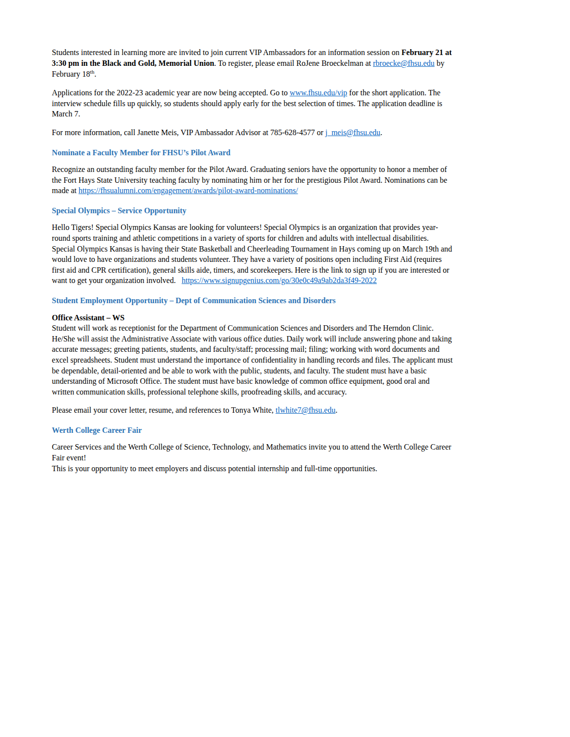Students interested in learning more are invited to join current VIP Ambassadors for an information session on February 21 at 3:30 pm in the Black and Gold, Memorial Union. To register, please email RoJene Broeckelman at rbroecke@fhsu.edu by February 18th.
Applications for the 2022-23 academic year are now being accepted. Go to www.fhsu.edu/vip for the short application. The interview schedule fills up quickly, so students should apply early for the best selection of times. The application deadline is March 7.
For more information, call Janette Meis, VIP Ambassador Advisor at 785-628-4577 or j_meis@fhsu.edu.
Nominate a Faculty Member for FHSU’s Pilot Award
Recognize an outstanding faculty member for the Pilot Award. Graduating seniors have the opportunity to honor a member of the Fort Hays State University teaching faculty by nominating him or her for the prestigious Pilot Award. Nominations can be made at https://fhsualumni.com/engagement/awards/pilot-award-nominations/
Special Olympics – Service Opportunity
Hello Tigers! Special Olympics Kansas are looking for volunteers! Special Olympics is an organization that provides year-round sports training and athletic competitions in a variety of sports for children and adults with intellectual disabilities. Special Olympics Kansas is having their State Basketball and Cheerleading Tournament in Hays coming up on March 19th and would love to have organizations and students volunteer. They have a variety of positions open including First Aid (requires first aid and CPR certification), general skills aide, timers, and scorekeepers. Here is the link to sign up if you are interested or want to get your organization involved. https://www.signupgenius.com/go/30e0c49a9ab2da3f49-2022
Student Employment Opportunity – Dept of Communication Sciences and Disorders
Office Assistant – WS
Student will work as receptionist for the Department of Communication Sciences and Disorders and The Herndon Clinic. He/She will assist the Administrative Associate with various office duties. Daily work will include answering phone and taking accurate messages; greeting patients, students, and faculty/staff; processing mail; filing; working with word documents and excel spreadsheets. Student must understand the importance of confidentiality in handling records and files. The applicant must be dependable, detail-oriented and be able to work with the public, students, and faculty. The student must have a basic understanding of Microsoft Office. The student must have basic knowledge of common office equipment, good oral and written communication skills, professional telephone skills, proofreading skills, and accuracy.
Please email your cover letter, resume, and references to Tonya White, tlwhite7@fhsu.edu.
Werth College Career Fair
Career Services and the Werth College of Science, Technology, and Mathematics invite you to attend the Werth College Career Fair event!
This is your opportunity to meet employers and discuss potential internship and full-time opportunities.